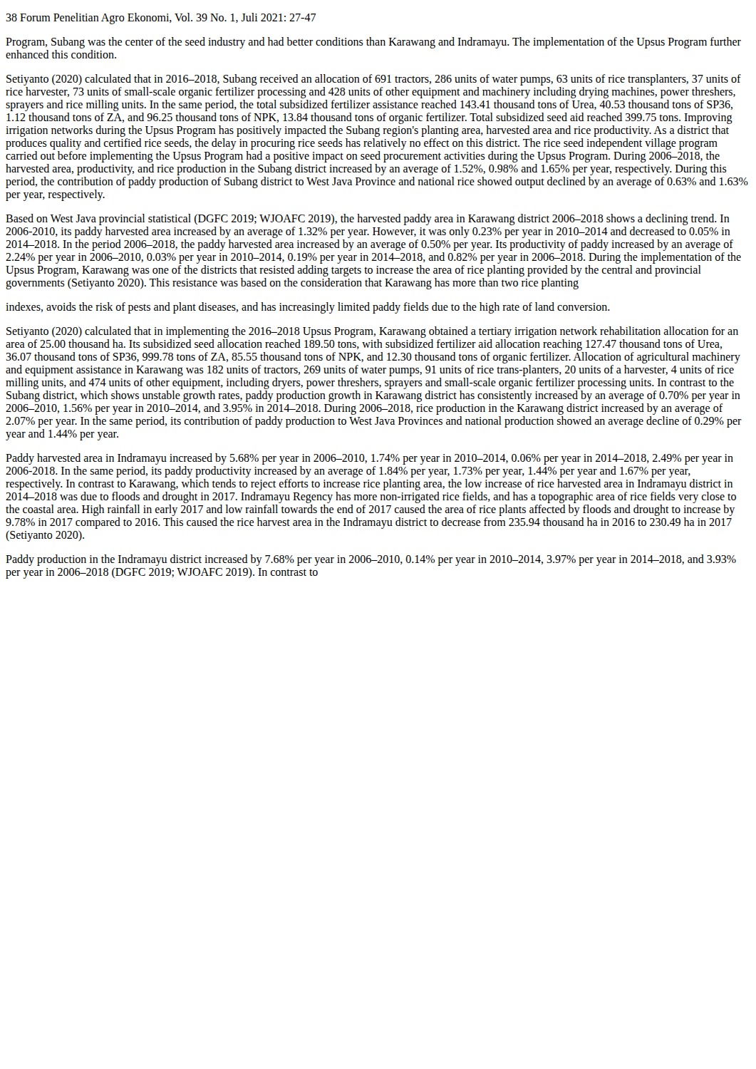38 Forum Penelitian Agro Ekonomi, Vol. 39 No. 1, Juli 2021: 27-47
Program, Subang was the center of the seed industry and had better conditions than Karawang and Indramayu. The implementation of the Upsus Program further enhanced this condition.
Setiyanto (2020) calculated that in 2016–2018, Subang received an allocation of 691 tractors, 286 units of water pumps, 63 units of rice transplanters, 37 units of rice harvester, 73 units of small-scale organic fertilizer processing and 428 units of other equipment and machinery including drying machines, power threshers, sprayers and rice milling units. In the same period, the total subsidized fertilizer assistance reached 143.41 thousand tons of Urea, 40.53 thousand tons of SP36, 1.12 thousand tons of ZA, and 96.25 thousand tons of NPK, 13.84 thousand tons of organic fertilizer. Total subsidized seed aid reached 399.75 tons. Improving irrigation networks during the Upsus Program has positively impacted the Subang region's planting area, harvested area and rice productivity. As a district that produces quality and certified rice seeds, the delay in procuring rice seeds has relatively no effect on this district. The rice seed independent village program carried out before implementing the Upsus Program had a positive impact on seed procurement activities during the Upsus Program. During 2006–2018, the harvested area, productivity, and rice production in the Subang district increased by an average of 1.52%, 0.98% and 1.65% per year, respectively. During this period, the contribution of paddy production of Subang district to West Java Province and national rice showed output declined by an average of 0.63% and 1.63% per year, respectively.
Based on West Java provincial statistical (DGFC 2019; WJOAFC 2019), the harvested paddy area in Karawang district 2006–2018 shows a declining trend. In 2006-2010, its paddy harvested area increased by an average of 1.32% per year. However, it was only 0.23% per year in 2010–2014 and decreased to 0.05% in 2014–2018. In the period 2006–2018, the paddy harvested area increased by an average of 0.50% per year. Its productivity of paddy increased by an average of 2.24% per year in 2006–2010, 0.03% per year in 2010–2014, 0.19% per year in 2014–2018, and 0.82% per year in 2006–2018. During the implementation of the Upsus Program, Karawang was one of the districts that resisted adding targets to increase the area of rice planting provided by the central and provincial governments (Setiyanto 2020). This resistance was based on the consideration that Karawang has more than two rice planting
indexes, avoids the risk of pests and plant diseases, and has increasingly limited paddy fields due to the high rate of land conversion.
Setiyanto (2020) calculated that in implementing the 2016–2018 Upsus Program, Karawang obtained a tertiary irrigation network rehabilitation allocation for an area of 25.00 thousand ha. Its subsidized seed allocation reached 189.50 tons, with subsidized fertilizer aid allocation reaching 127.47 thousand tons of Urea, 36.07 thousand tons of SP36, 999.78 tons of ZA, 85.55 thousand tons of NPK, and 12.30 thousand tons of organic fertilizer. Allocation of agricultural machinery and equipment assistance in Karawang was 182 units of tractors, 269 units of water pumps, 91 units of rice trans-planters, 20 units of a harvester, 4 units of rice milling units, and 474 units of other equipment, including dryers, power threshers, sprayers and small-scale organic fertilizer processing units. In contrast to the Subang district, which shows unstable growth rates, paddy production growth in Karawang district has consistently increased by an average of 0.70% per year in 2006–2010, 1.56% per year in 2010–2014, and 3.95% in 2014–2018. During 2006–2018, rice production in the Karawang district increased by an average of 2.07% per year. In the same period, its contribution of paddy production to West Java Provinces and national production showed an average decline of 0.29% per year and 1.44% per year.
Paddy harvested area in Indramayu increased by 5.68% per year in 2006–2010, 1.74% per year in 2010–2014, 0.06% per year in 2014–2018, 2.49% per year in 2006-2018. In the same period, its paddy productivity increased by an average of 1.84% per year, 1.73% per year, 1.44% per year and 1.67% per year, respectively. In contrast to Karawang, which tends to reject efforts to increase rice planting area, the low increase of rice harvested area in Indramayu district in 2014–2018 was due to floods and drought in 2017. Indramayu Regency has more non-irrigated rice fields, and has a topographic area of rice fields very close to the coastal area. High rainfall in early 2017 and low rainfall towards the end of 2017 caused the area of rice plants affected by floods and drought to increase by 9.78% in 2017 compared to 2016. This caused the rice harvest area in the Indramayu district to decrease from 235.94 thousand ha in 2016 to 230.49 ha in 2017 (Setiyanto 2020).
Paddy production in the Indramayu district increased by 7.68% per year in 2006–2010, 0.14% per year in 2010–2014, 3.97% per year in 2014–2018, and 3.93% per year in 2006–2018 (DGFC 2019; WJOAFC 2019). In contrast to